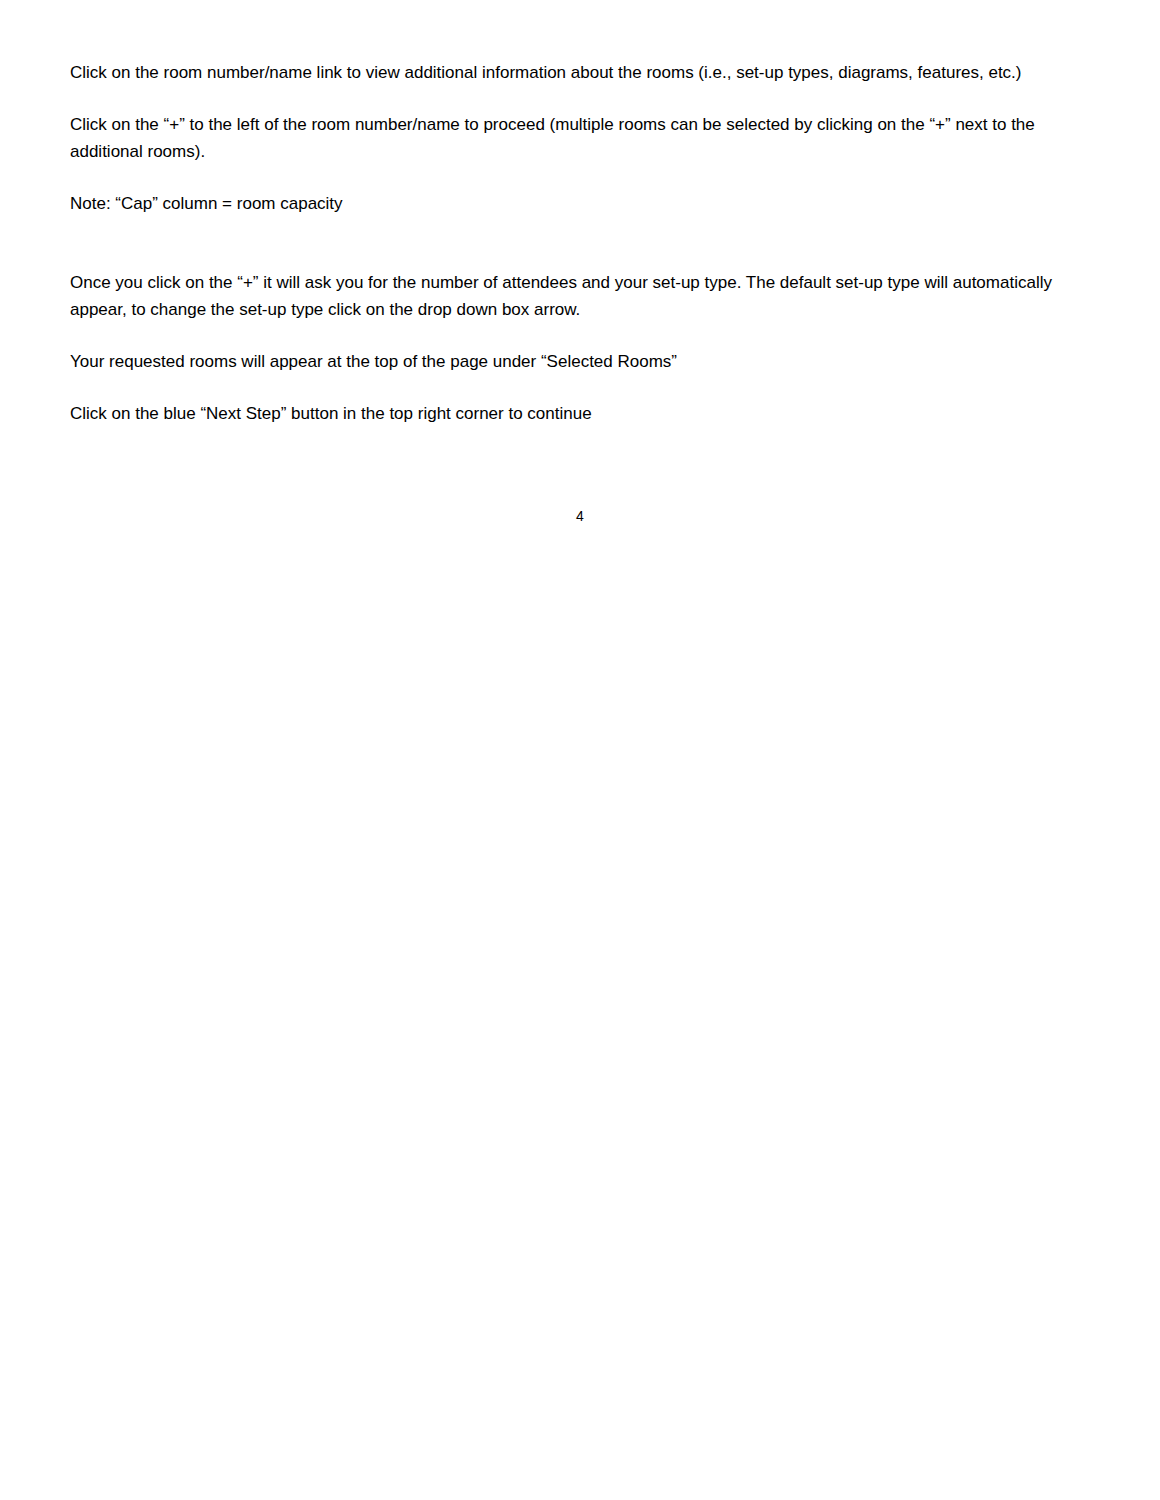Click on the room number/name link to view additional information about the rooms (i.e., set-up types, diagrams, features, etc.)
Click on the “+” to the left of the room number/name to proceed (multiple rooms can be selected by clicking on the “+” next to the additional rooms).
Note: “Cap” column = room capacity
Once you click on the “+” it will ask you for the number of attendees and your set-up type. The default set-up type will automatically appear, to change the set-up type click on the drop down box arrow.
Your requested rooms will appear at the top of the page under “Selected Rooms”
Click on the blue “Next Step” button in the top right corner to continue
4